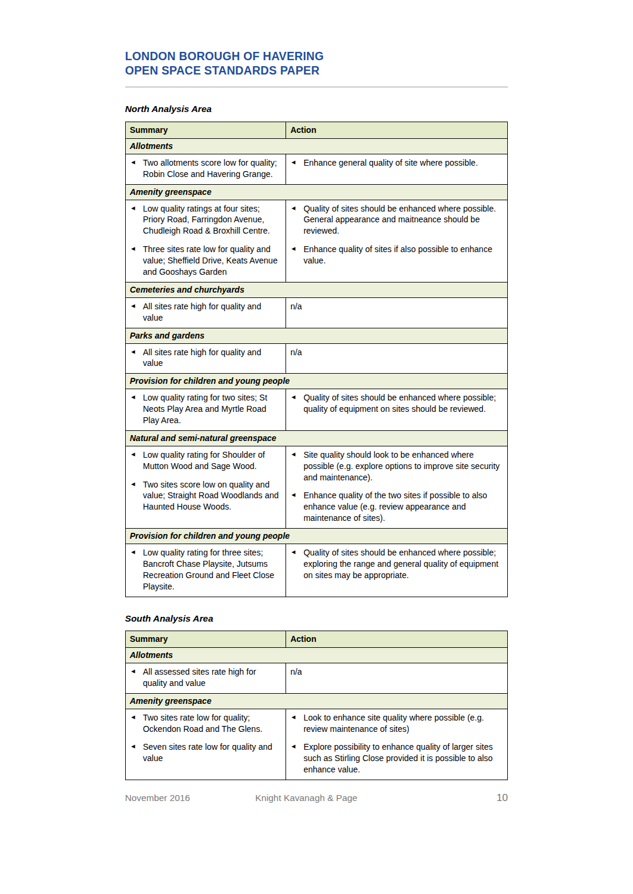LONDON BOROUGH OF HAVERING
OPEN SPACE STANDARDS PAPER
North Analysis Area
| Summary | Action |
| --- | --- |
| Allotments |
| Two allotments score low for quality; Robin Close and Havering Grange. | Enhance general quality of site where possible. |
| Amenity greenspace |
| Low quality ratings at four sites; Priory Road, Farringdon Avenue, Chudleigh Road & Broxhill Centre. Three sites rate low for quality and value; Sheffield Drive, Keats Avenue and Gooshays Garden | Quality of sites should be enhanced where possible. General appearance and maitneance should be reviewed. Enhance quality of sites if also possible to enhance value. |
| Cemeteries and churchyards |
| All sites rate high for quality and value | n/a |
| Parks and gardens |
| All sites rate high for quality and value | n/a |
| Provision for children and young people |
| Low quality rating for two sites; St Neots Play Area and Myrtle Road Play Area. | Quality of sites should be enhanced where possible; quality of equipment on sites should be reviewed. |
| Natural and semi-natural greenspace |
| Low quality rating for Shoulder of Mutton Wood and Sage Wood. Two sites score low on quality and value; Straight Road Woodlands and Haunted House Woods. | Site quality should look to be enhanced where possible (e.g. explore options to improve site security and maintenance). Enhance quality of the two sites if possible to also enhance value (e.g. review appearance and maintenance of sites). |
| Provision for children and young people |
| Low quality rating for three sites; Bancroft Chase Playsite, Jutsums Recreation Ground and Fleet Close Playsite. | Quality of sites should be enhanced where possible; exploring the range and general quality of equipment on sites may be appropriate. |
South Analysis Area
| Summary | Action |
| --- | --- |
| Allotments |
| All assessed sites rate high for quality and value | n/a |
| Amenity greenspace |
| Two sites rate low for quality; Ockendon Road and The Glens. Seven sites rate low for quality and value | Look to enhance site quality where possible (e.g. review maintenance of sites) Explore possibility to enhance quality of larger sites such as Stirling Close provided it is possible to also enhance value. |
November 2016
Knight Kavanagh & Page
10